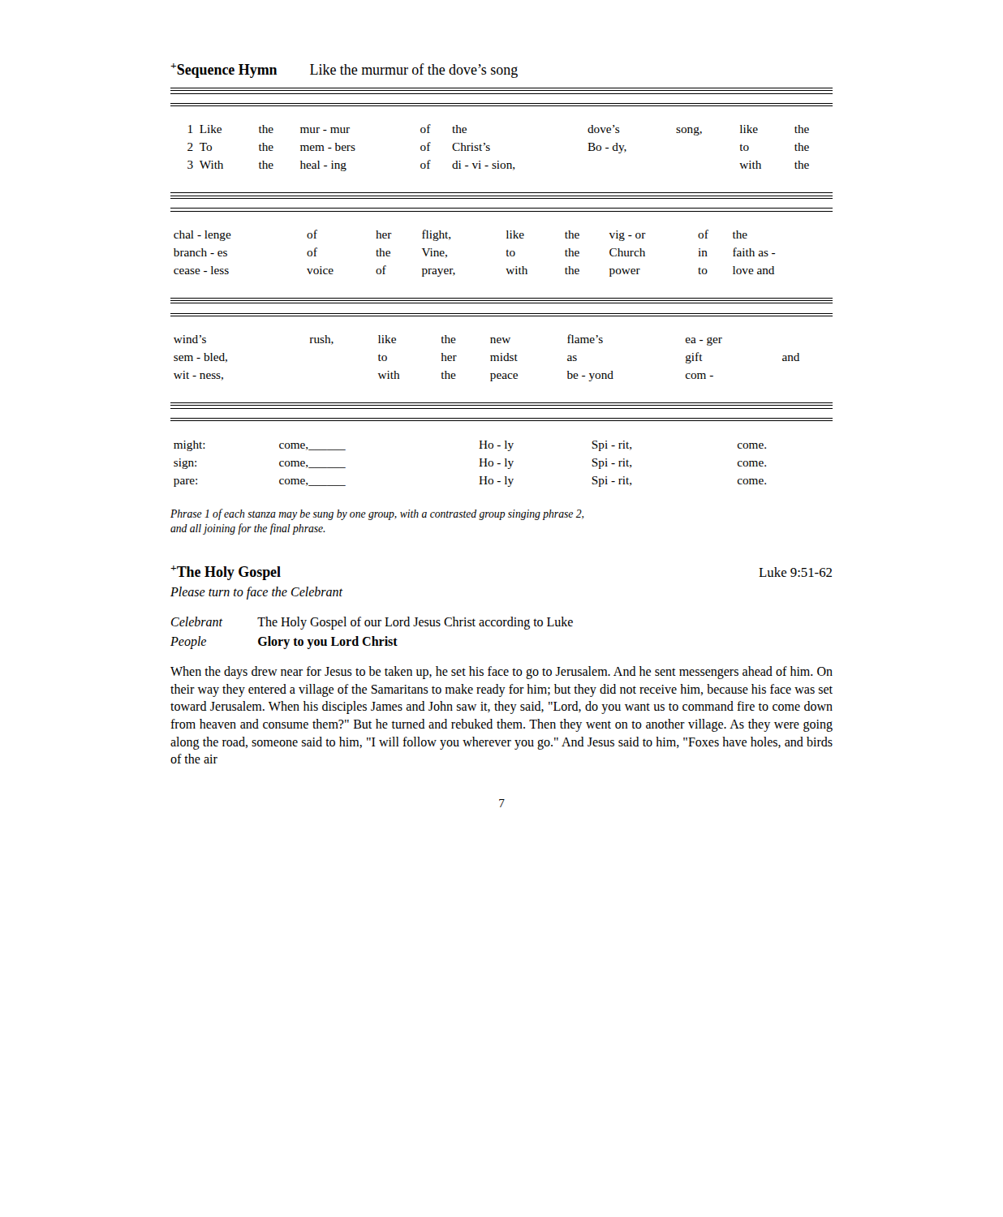+Sequence Hymn
Like the murmur of the dove’s song
| 1 | Like | the | mur - mur | of | the | dove’s | song, | like | the |
| 2 | To | the | mem - bers | of | Christ’s | Bo - dy, | | to | the |
| 3 | With | the | heal - ing | of | di - vi - sion, | | | with | the |
| chal - lenge | of | her | flight, | like | the | vig - or | of | the |
| branch - es | of | the | Vine, | to | the | Church | in | faith as - |
| cease - less | voice | of | prayer, | with | the | power | to | love and |
| wind’s | rush, | like | the | new | flame’s | ea - ger |
| sem - bled, | | to | her | midst | as | gift | and |
| wit - ness, | | with | the | peace | be - yond | com - |
| might: | come,______ | Ho - ly | Spi - rit, | | come. |
| sign: | come,______ | Ho - ly | Spi - rit, | | come. |
| pare: | come,______ | Ho - ly | Spi - rit, | | come. |
Phrase 1 of each stanza may be sung by one group, with a contrasted group singing phrase 2,
and all joining for the final phrase.
+The Holy Gospel
Luke 9:51-62
Please turn to face the Celebrant
Celebrant The Holy Gospel of our Lord Jesus Christ according to Luke
People Glory to you Lord Christ
When the days drew near for Jesus to be taken up, he set his face to go to Jerusalem. And he sent messengers ahead of him. On their way they entered a village of the Samaritans to make ready for him; but they did not receive him, because his face was set toward Jerusalem. When his disciples James and John saw it, they said, "Lord, do you want us to command fire to come down from heaven and consume them?" But he turned and rebuked them. Then they went on to another village. As they were going along the road, someone said to him, "I will follow you wherever you go." And Jesus said to him, "Foxes have holes, and birds of the air
7